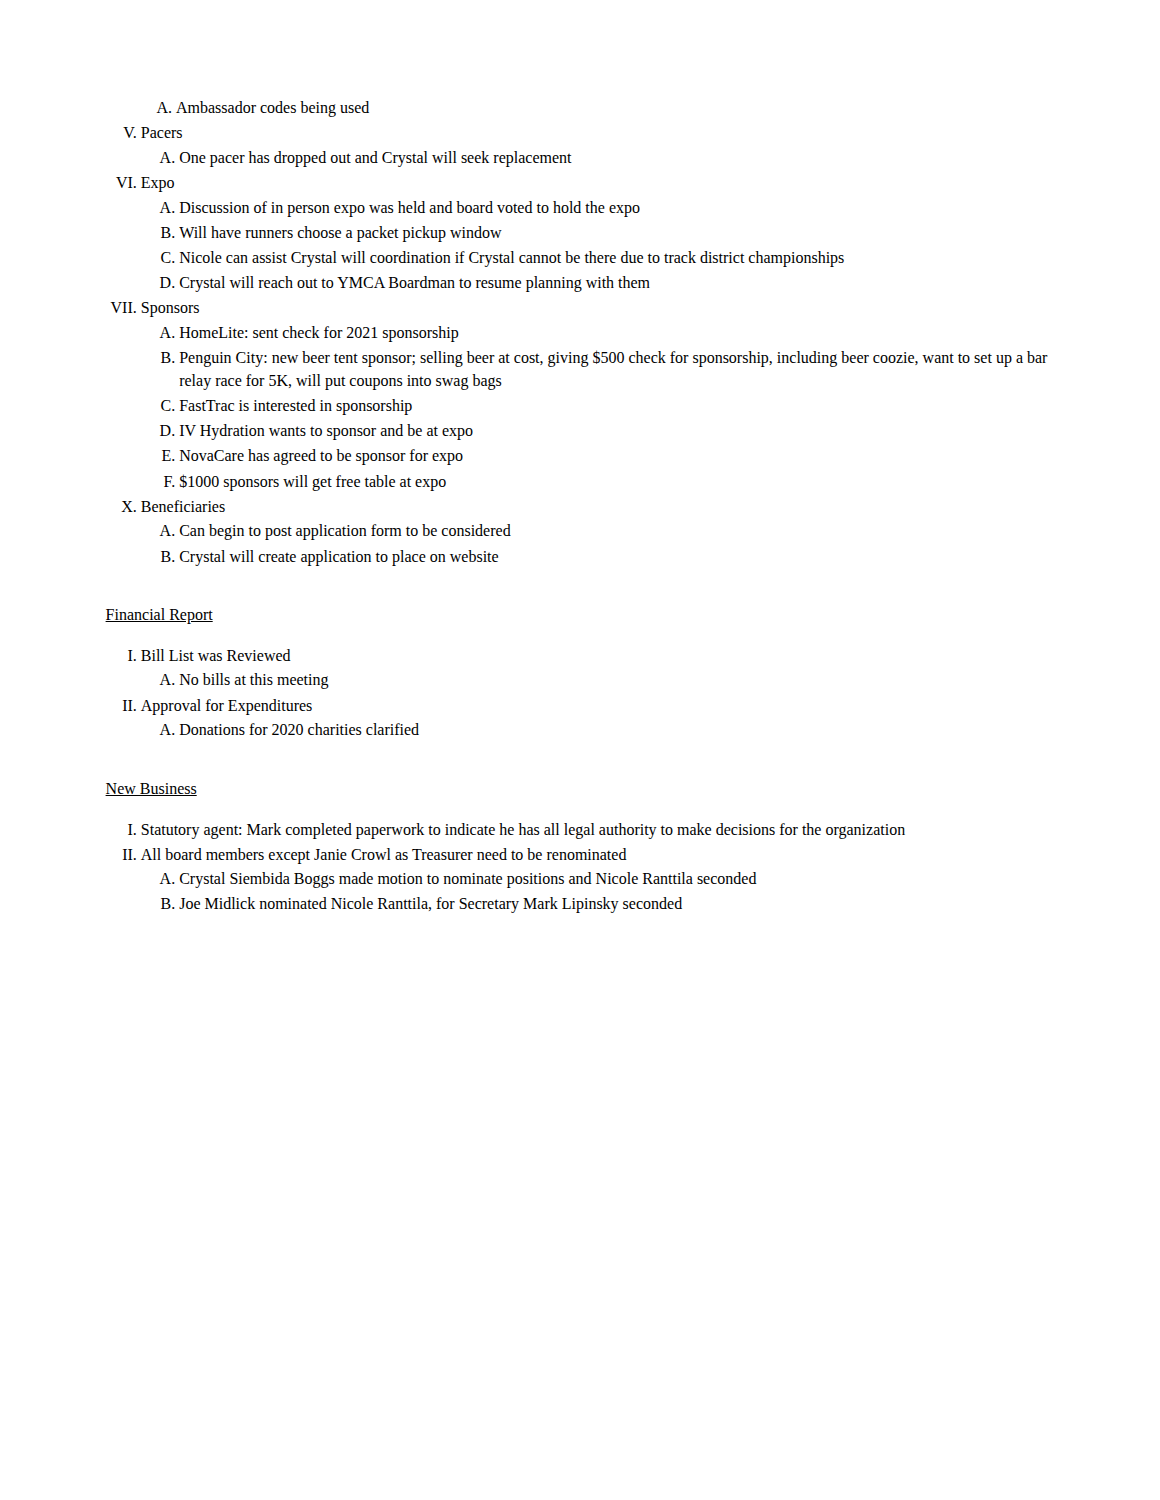Ambassador codes being used
Pacers
One pacer has dropped out and Crystal will seek replacement
Expo
Discussion of in person expo was held and board voted to hold the expo
Will have runners choose a packet pickup window
Nicole can assist Crystal will coordination if Crystal cannot be there due to track district championships
Crystal will reach out to YMCA Boardman to resume planning with them
Sponsors
HomeLite: sent check for 2021 sponsorship
Penguin City: new beer tent sponsor; selling beer at cost, giving $500 check for sponsorship, including beer coozie, want to set up a bar relay race for 5K, will put coupons into swag bags
FastTrac is interested in sponsorship
IV Hydration wants to sponsor and be at expo
NovaCare has agreed to be sponsor for expo
$1000 sponsors will get free table at expo
Beneficiaries
Can begin to post application form to be considered
Crystal will create application to place on website
Financial Report
Bill List was Reviewed
No bills at this meeting
Approval for Expenditures
Donations for 2020 charities clarified
New Business
Statutory agent: Mark completed paperwork to indicate he has all legal authority to make decisions for the organization
All board members except Janie Crowl as Treasurer need to be renominated
Crystal Siembida Boggs made motion to nominate positions and Nicole Ranttila seconded
Joe Midlick nominated Nicole Ranttila, for Secretary Mark Lipinsky seconded